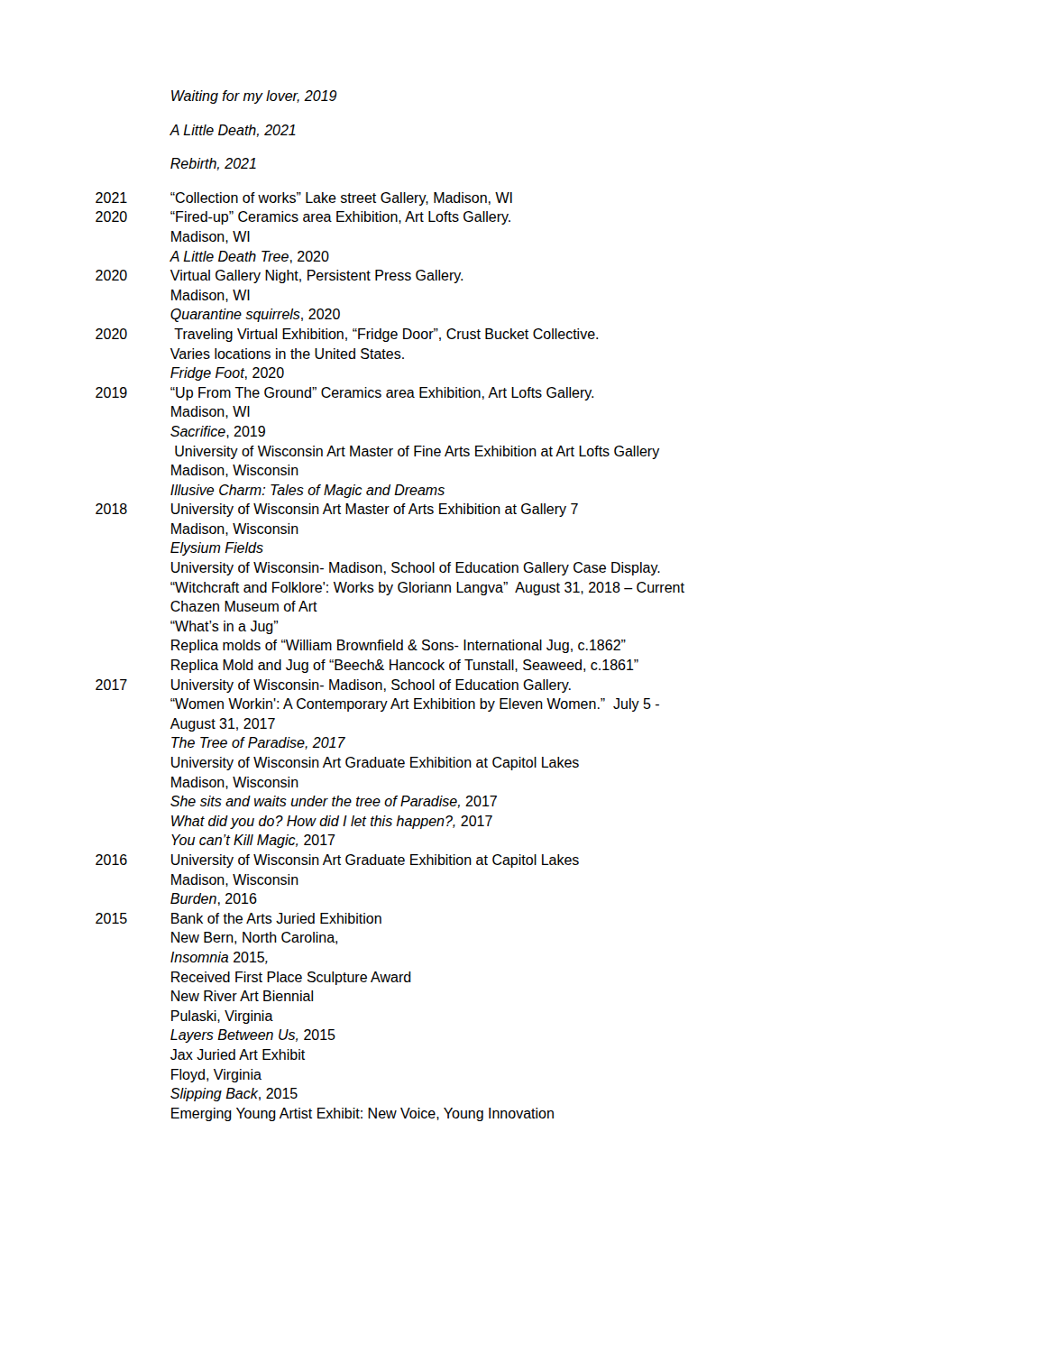Waiting for my lover, 2019
A Little Death, 2021
Rebirth, 2021
2021
“Collection of works” Lake street Gallery, Madison, WI
2020
“Fired-up” Ceramics area Exhibition, Art Lofts Gallery.
Madison, WI
A Little Death Tree, 2020
2020
Virtual Gallery Night, Persistent Press Gallery.
Madison, WI
Quarantine squirrels, 2020
2020
Traveling Virtual Exhibition, “Fridge Door”, Crust Bucket Collective.
Varies locations in the United States.
Fridge Foot, 2020
2019
“Up From The Ground” Ceramics area Exhibition, Art Lofts Gallery.
Madison, WI
Sacrifice, 2019
University of Wisconsin Art Master of Fine Arts Exhibition at Art Lofts Gallery
Madison, Wisconsin
Illusive Charm: Tales of Magic and Dreams
2018
University of Wisconsin Art Master of Arts Exhibition at Gallery 7
Madison, Wisconsin
Elysium Fields
University of Wisconsin- Madison, School of Education Gallery Case Display.
“Witchcraft and Folklore': Works by Gloriann Langva” August 31, 2018 – Current
Chazen Museum of Art
“What’s in a Jug”
Replica molds of “William Brownfield & Sons- International Jug, c.1862”
Replica Mold and Jug of “Beech& Hancock of Tunstall, Seaweed, c.1861”
2017
University of Wisconsin- Madison, School of Education Gallery.
“Women Workin': A Contemporary Art Exhibition by Eleven Women.” July 5 - August 31, 2017
The Tree of Paradise, 2017
University of Wisconsin Art Graduate Exhibition at Capitol Lakes
Madison, Wisconsin
She sits and waits under the tree of Paradise, 2017
What did you do? How did I let this happen?, 2017
You can’t Kill Magic, 2017
2016
University of Wisconsin Art Graduate Exhibition at Capitol Lakes
Madison, Wisconsin
Burden, 2016
2015
Bank of the Arts Juried Exhibition
New Bern, North Carolina,
Insomnia 2015,
Received First Place Sculpture Award
New River Art Biennial
Pulaski, Virginia
Layers Between Us, 2015
Jax Juried Art Exhibit
Floyd, Virginia
Slipping Back, 2015
Emerging Young Artist Exhibit: New Voice, Young Innovation